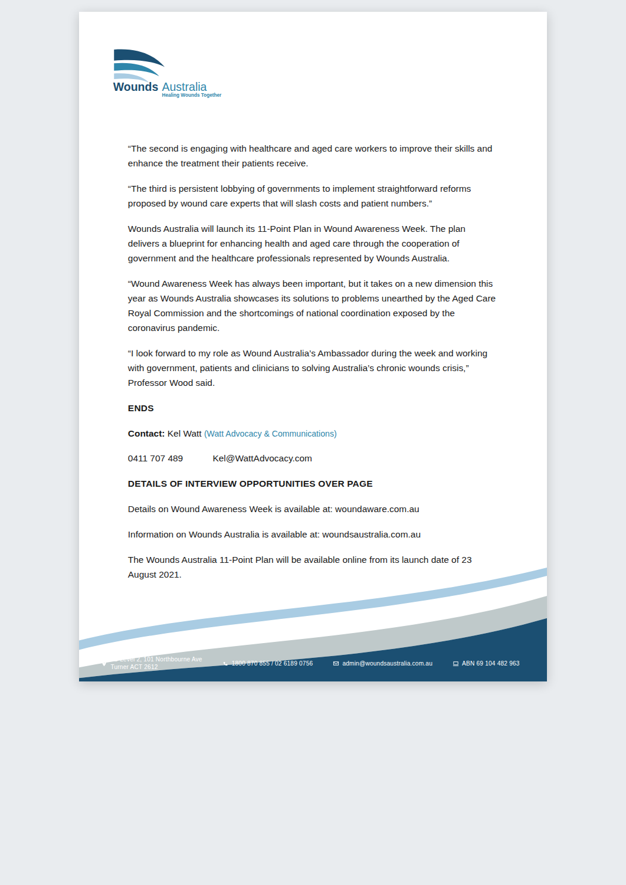Wounds Australia Healing Wounds Together
“The second is engaging with healthcare and aged care workers to improve their skills and enhance the treatment their patients receive.
“The third is persistent lobbying of governments to implement straightforward reforms proposed by wound care experts that will slash costs and patient numbers.”
Wounds Australia will launch its 11-Point Plan in Wound Awareness Week. The plan delivers a blueprint for enhancing health and aged care through the cooperation of government and the healthcare professionals represented by Wounds Australia.
“Wound Awareness Week has always been important, but it takes on a new dimension this year as Wounds Australia showcases its solutions to problems unearthed by the Aged Care Royal Commission and the shortcomings of national coordination exposed by the coronavirus pandemic.
“I look forward to my role as Wound Australia’s Ambassador during the week and working with government, patients and clinicians to solving Australia’s chronic wounds crisis,” Professor Wood said.
ENDS
Contact: Kel Watt (Watt Advocacy & Communications)
0411 707 489 Kel@WattAdvocacy.com
DETAILS OF INTERVIEW OPPORTUNITIES OVER PAGE
Details on Wound Awareness Week is available at: woundaware.com.au
Information on Wounds Australia is available at: woundsaustralia.com.au
The Wounds Australia 11-Point Plan will be available online from its launch date of 23 August 2021.
5B Level 2, 101 Northbourne Ave Turner ACT 2612
1800 870 855 / 02 6189 0756
admin@woundsaustralia.com.au
ABN 69 104 482 963